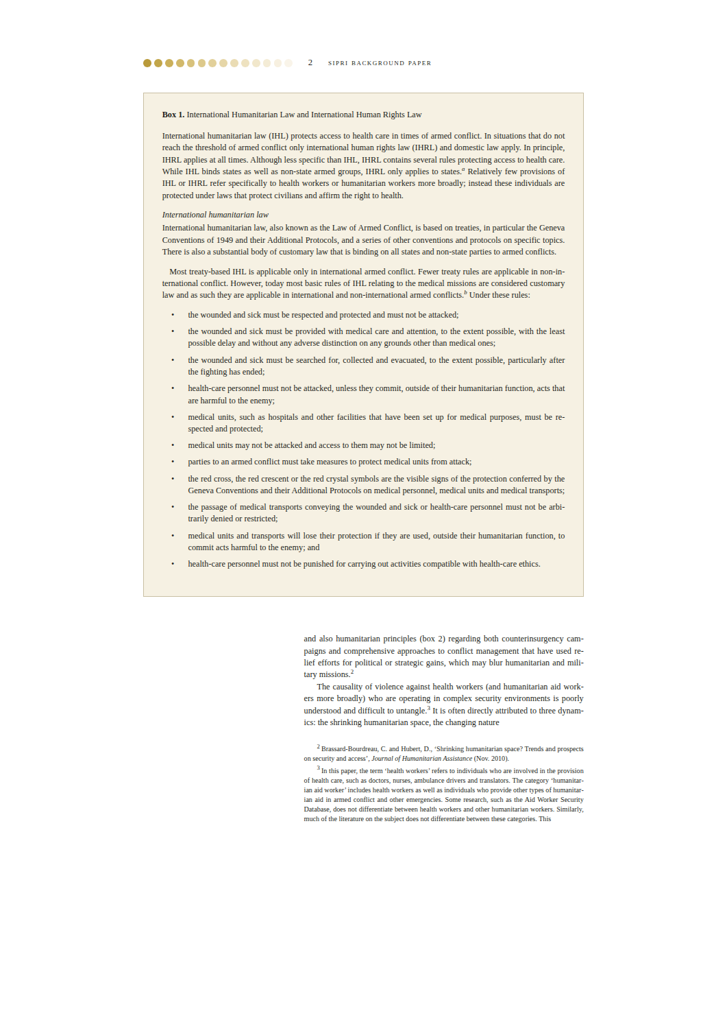2
sipri background paper
Box 1. International Humanitarian Law and International Human Rights Law
International humanitarian law (IHL) protects access to health care in times of armed conflict. In situations that do not reach the threshold of armed conflict only international human rights law (IHRL) and domestic law apply. In principle, IHRL applies at all times. Although less specific than IHL, IHRL contains several rules protecting access to health care. While IHL binds states as well as non-state armed groups, IHRL only applies to states.a Relatively few provisions of IHL or IHRL refer specifically to health workers or humanitarian workers more broadly; instead these individuals are protected under laws that protect civilians and affirm the right to health.
International humanitarian law
International humanitarian law, also known as the Law of Armed Conflict, is based on treaties, in particular the Geneva Conventions of 1949 and their Additional Protocols, and a series of other conventions and protocols on specific topics. There is also a substantial body of customary law that is binding on all states and non-state parties to armed conflicts.
Most treaty-based IHL is applicable only in international armed conflict. Fewer treaty rules are applicable in non-international conflict. However, today most basic rules of IHL relating to the medical missions are considered customary law and as such they are applicable in international and non-international armed conflicts.b Under these rules:
the wounded and sick must be respected and protected and must not be attacked;
the wounded and sick must be provided with medical care and attention, to the extent possible, with the least possible delay and without any adverse distinction on any grounds other than medical ones;
the wounded and sick must be searched for, collected and evacuated, to the extent possible, particularly after the fighting has ended;
health-care personnel must not be attacked, unless they commit, outside of their humanitarian function, acts that are harmful to the enemy;
medical units, such as hospitals and other facilities that have been set up for medical purposes, must be respected and protected;
medical units may not be attacked and access to them may not be limited;
parties to an armed conflict must take measures to protect medical units from attack;
the red cross, the red crescent or the red crystal symbols are the visible signs of the protection conferred by the Geneva Conventions and their Additional Protocols on medical personnel, medical units and medical transports;
the passage of medical transports conveying the wounded and sick or health-care personnel must not be arbitrarily denied or restricted;
medical units and transports will lose their protection if they are used, outside their humanitarian function, to commit acts harmful to the enemy; and
health-care personnel must not be punished for carrying out activities compatible with health-care ethics.
and also humanitarian principles (box 2) regarding both counterinsurgency campaigns and comprehensive approaches to conflict management that have used relief efforts for political or strategic gains, which may blur humanitarian and military missions.2
The causality of violence against health workers (and humanitarian aid workers more broadly) who are operating in complex security environments is poorly understood and difficult to untangle.3 It is often directly attributed to three dynamics: the shrinking humanitarian space, the changing nature
2 Brassard-Bourdreau, C. and Hubert, D., ‘Shrinking humanitarian space? Trends and prospects on security and access’, Journal of Humanitarian Assistance (Nov. 2010).
3 In this paper, the term ‘health workers’ refers to individuals who are involved in the provision of health care, such as doctors, nurses, ambulance drivers and translators. The category ‘humanitarian aid worker’ includes health workers as well as individuals who provide other types of humanitarian aid in armed conflict and other emergencies. Some research, such as the Aid Worker Security Database, does not differentiate between health workers and other humanitarian workers. Similarly, much of the literature on the subject does not differentiate between these categories. This